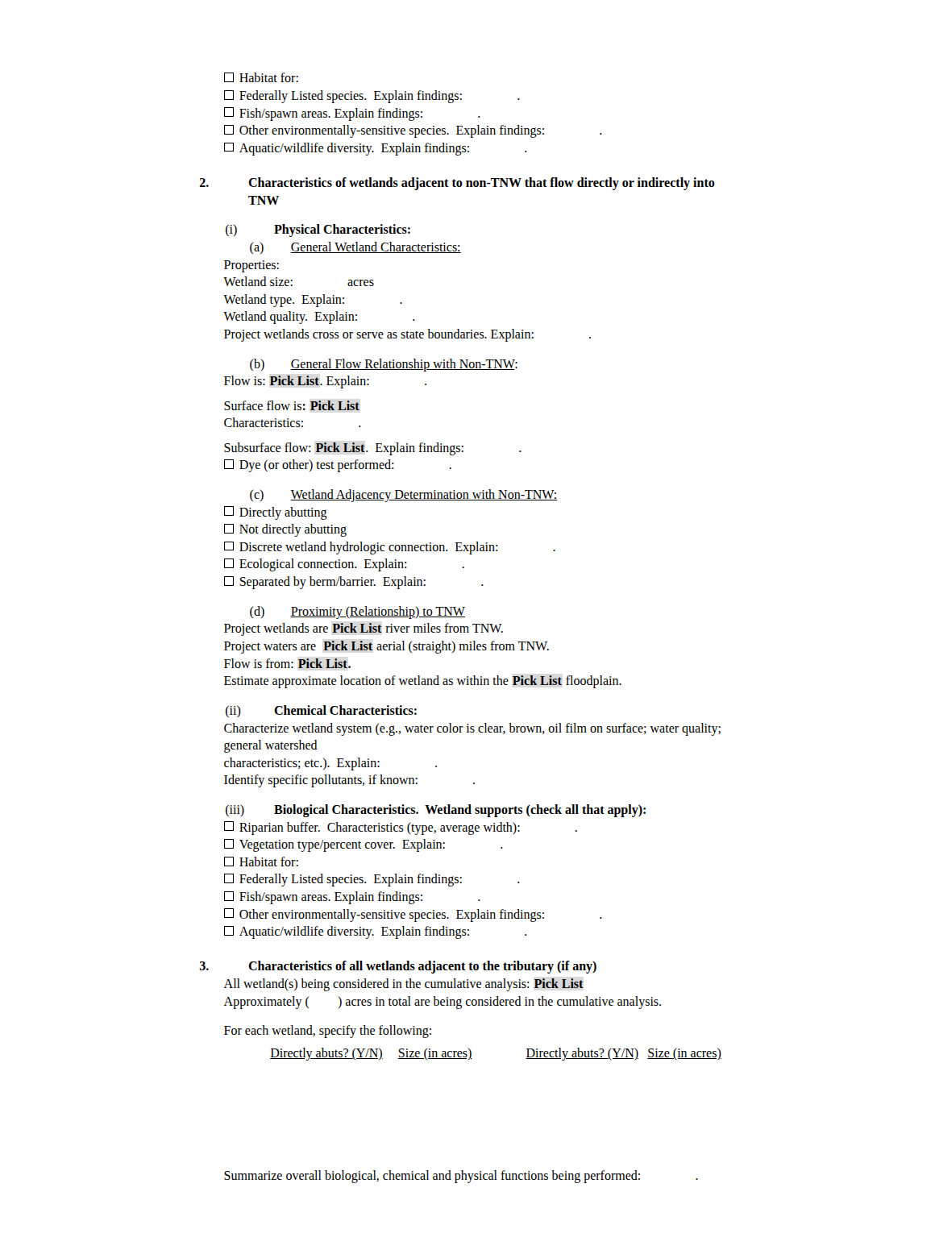Habitat for:
Federally Listed species. Explain findings:.
Fish/spawn areas. Explain findings:.
Other environmentally-sensitive species. Explain findings:.
Aquatic/wildlife diversity. Explain findings:.
2. Characteristics of wetlands adjacent to non-TNW that flow directly or indirectly into TNW
(i) Physical Characteristics:
(a) General Wetland Characteristics:
Properties:
Wetland size:acres
Wetland type. Explain:.
Wetland quality. Explain:.
Project wetlands cross or serve as state boundaries. Explain:.
(b) General Flow Relationship with Non-TNW:
Flow is: Pick List. Explain:.
Surface flow is: Pick List
Characteristics:.
Subsurface flow: Pick List. Explain findings:.
Dye (or other) test performed:.
(c) Wetland Adjacency Determination with Non-TNW:
Directly abutting
Not directly abutting
Discrete wetland hydrologic connection. Explain:.
Ecological connection. Explain:.
Separated by berm/barrier. Explain:.
(d) Proximity (Relationship) to TNW
Project wetlands are Pick List river miles from TNW.
Project waters are Pick List aerial (straight) miles from TNW.
Flow is from: Pick List.
Estimate approximate location of wetland as within the Pick List floodplain.
(ii) Chemical Characteristics:
Characterize wetland system (e.g., water color is clear, brown, oil film on surface; water quality; general watershed
characteristics; etc.). Explain:.
Identify specific pollutants, if known:.
(iii) Biological Characteristics. Wetland supports (check all that apply):
Riparian buffer. Characteristics (type, average width):.
Vegetation type/percent cover. Explain:.
Habitat for:
Federally Listed species. Explain findings:.
Fish/spawn areas. Explain findings:.
Other environmentally-sensitive species. Explain findings:.
Aquatic/wildlife diversity. Explain findings:.
3. Characteristics of all wetlands adjacent to the tributary (if any)
All wetland(s) being considered in the cumulative analysis: Pick List
Approximately ( ) acres in total are being considered in the cumulative analysis.
For each wetland, specify the following:
Directly abuts? (Y/N)
Size (in acres)
Directly abuts? (Y/N)
Size (in acres)
Summarize overall biological, chemical and physical functions being performed:.